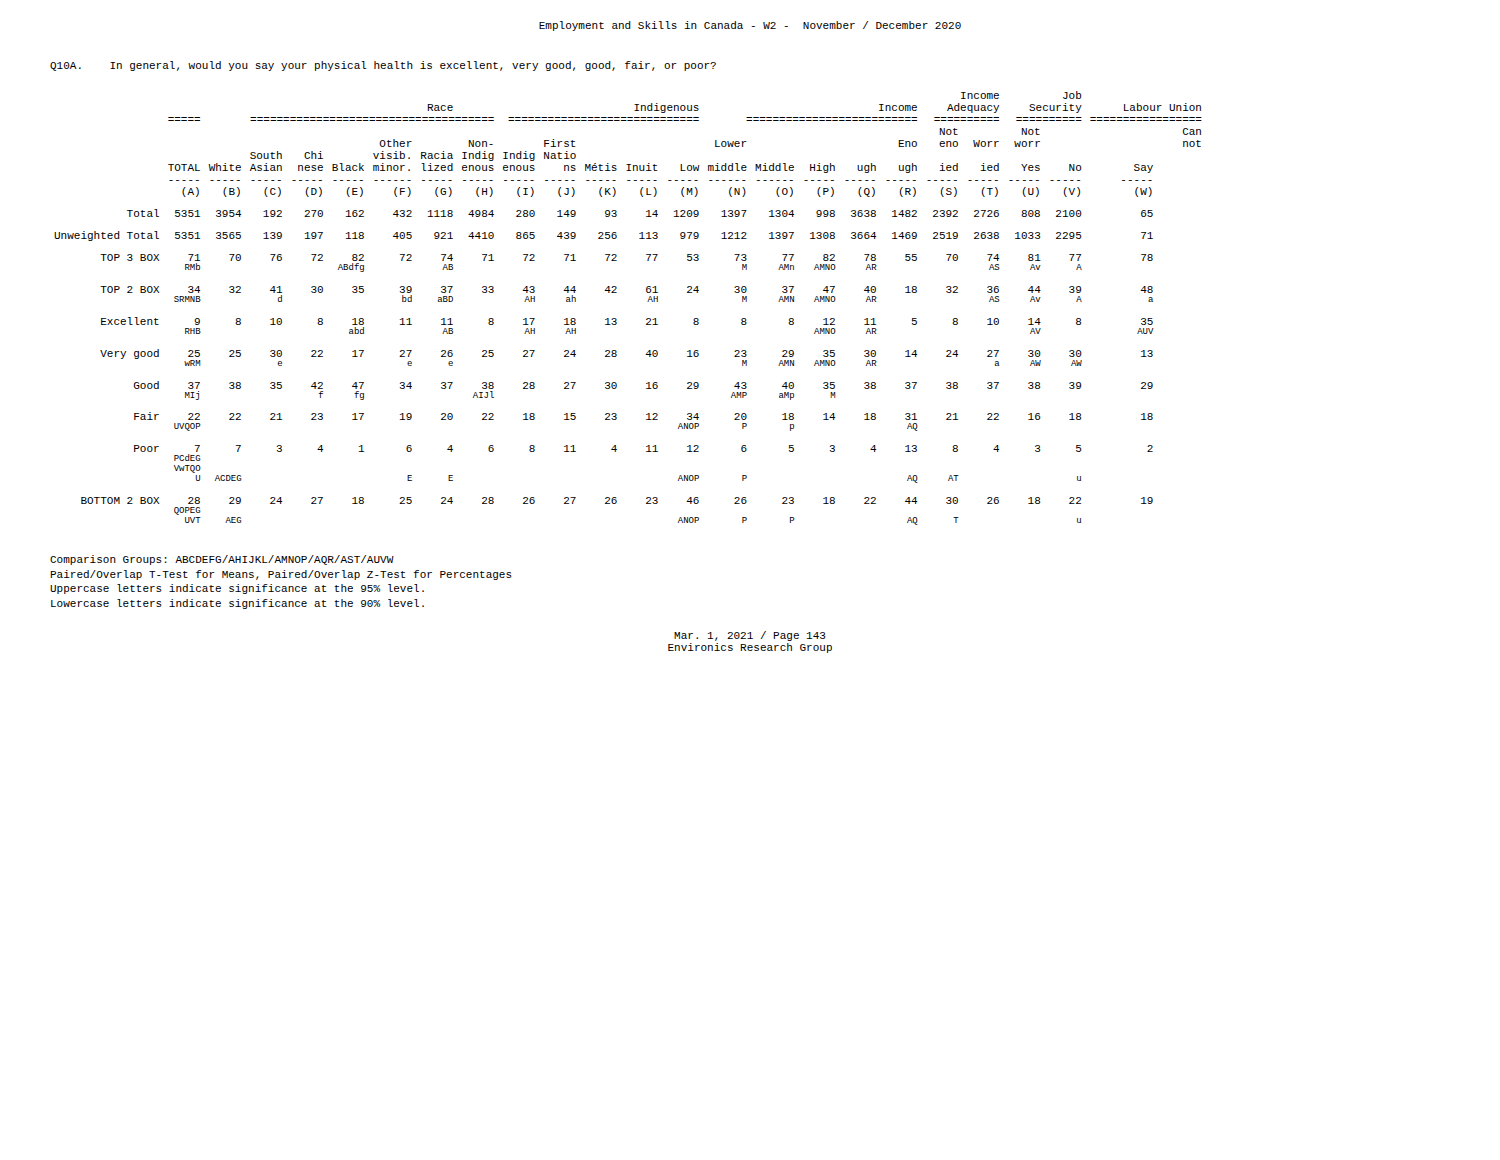Employment and Skills in Canada - W2 - November / December 2020
Q10A. In general, would you say your physical health is excellent, very good, good, fair, or poor?
| | | Race | | Indigenous | | Income | Income Adequacy | Job Security | Labour Union |
| | ===== | ===================================== | ============================= | ========================== | ========== | ========== | ================= |
| | | | | | | Other | | Non- | | First | | | | Lower | | | | Eno | Not eno | Worr | Not worr | | | Can not |
| | TOTAL | White | South Asian | Chi nese | Black | visib. minor. | Racia lized | Indig enous | Indig enous | Natio ns | Métis | Inuit | Low | middle | Middle | High | ugh | ugh | ied | ied | Yes | No | Say |
| | ----- | ----- | ----- | ----- | ----- | ------ | ----- | ----- | ----- | ----- | ----- | ----- | ----- | ------ | ------ | ----- | ----- | ----- | ----- | ----- | ----- | ----- | ----- |
| | (A) | (B) | (C) | (D) | (E) | (F) | (G) | (H) | (I) | (J) | (K) | (L) | (M) | (N) | (O) | (P) | (Q) | (R) | (S) | (T) | (U) | (V) | (W) |
| Total | 5351 | 3954 | 192 | 270 | 162 | 432 | 1118 | 4984 | 280 | 149 | 93 | 14 | 1209 | 1397 | 1304 | 998 | 3638 | 1482 | 2392 | 2726 | 808 | 2100 | 65 |
| Unweighted Total | 5351 | 3565 | 139 | 197 | 118 | 405 | 921 | 4410 | 865 | 439 | 256 | 113 | 979 | 1212 | 1397 | 1308 | 3664 | 1469 | 2519 | 2638 | 1033 | 2295 | 71 |
| TOP 3 BOX | 71 | 70 | 76 | 72 | 82 | 72 | 74 | 71 | 72 | 71 | 72 | 77 | 53 | 73 | 77 | 82 | 78 | 55 | 70 | 74 | 81 | 77 | 78 |
| | RMb | | | | ABdfg | | AB | | | | | | | M | AMn | AMNO | AR | | | AS | Av | A | |
| TOP 2 BOX | 34 | 32 | 41 | 30 | 35 | 39 | 37 | 33 | 43 | 44 | 42 | 61 | 24 | 30 | 37 | 47 | 40 | 18 | 32 | 36 | 44 | 39 | 48 |
| | SRMNB | | d | | | bd | aBD | | AH | ah | | AH | | M | AMN | AMNO | AR | | | AS | Av | A | a |
| Excellent | 9 | 8 | 10 | 8 | 18 | 11 | 11 | 8 | 17 | 18 | 13 | 21 | 8 | 8 | 8 | 12 | 11 | 5 | 8 | 10 | 14 | 8 | 35 |
| | RHB | | | | abd | | AB | | AH | AH | | | | | | AMNO | AR | | | | AV | | AUV |
| Very good | 25 | 25 | 30 | 22 | 17 | 27 | 26 | 25 | 27 | 24 | 28 | 40 | 16 | 23 | 29 | 35 | 30 | 14 | 24 | 27 | 30 | 30 | 13 |
| | wRM | | e | | | e | e | | | | | | | M | AMN | AMNO | AR | | | a | AW | AW | |
| Good | 37 | 38 | 35 | 42 | 47 | 34 | 37 | 38 | 28 | 27 | 30 | 16 | 29 | 43 | 40 | 35 | 38 | 37 | 38 | 37 | 38 | 39 | 29 |
| | MIj | | | f | fg | | | AIJl | | | | | | AMP | aMp | M | | | | | | | |
| Fair | 22 | 22 | 21 | 23 | 17 | 19 | 20 | 22 | 18 | 15 | 23 | 12 | 34 | 20 | 18 | 14 | 18 | 31 | 21 | 22 | 16 | 18 | 18 |
| | UVQOP | | | | | | | | | | | | ANOP | P | p | | | AQ | | | | | |
| Poor | 7 | 7 | 3 | 4 | 1 | 6 | 4 | 6 | 8 | 11 | 4 | 11 | 12 | 6 | 5 | 3 | 4 | 13 | 8 | 4 | 3 | 5 | 2 |
| | PCdEG VwTQO U | ACDEG | | | | E | E | | | | | | ANOP | P | | | | AQ | AT | | | u | |
| BOTTOM 2 BOX | 28 | 29 | 24 | 27 | 18 | 25 | 24 | 28 | 26 | 27 | 26 | 23 | 46 | 26 | 23 | 18 | 22 | 44 | 30 | 26 | 18 | 22 | 19 |
| | QOPEG UVT | AEG | | | | | | | | | | | ANOP | P | P | | | AQ | T | | | u | |
Comparison Groups: ABCDEFG/AHIJKL/AMNOP/AQR/AST/AUVW
Paired/Overlap T-Test for Means, Paired/Overlap Z-Test for Percentages
Uppercase letters indicate significance at the 95% level.
Lowercase letters indicate significance at the 90% level.
Mar. 1, 2021 / Page 143
Environics Research Group